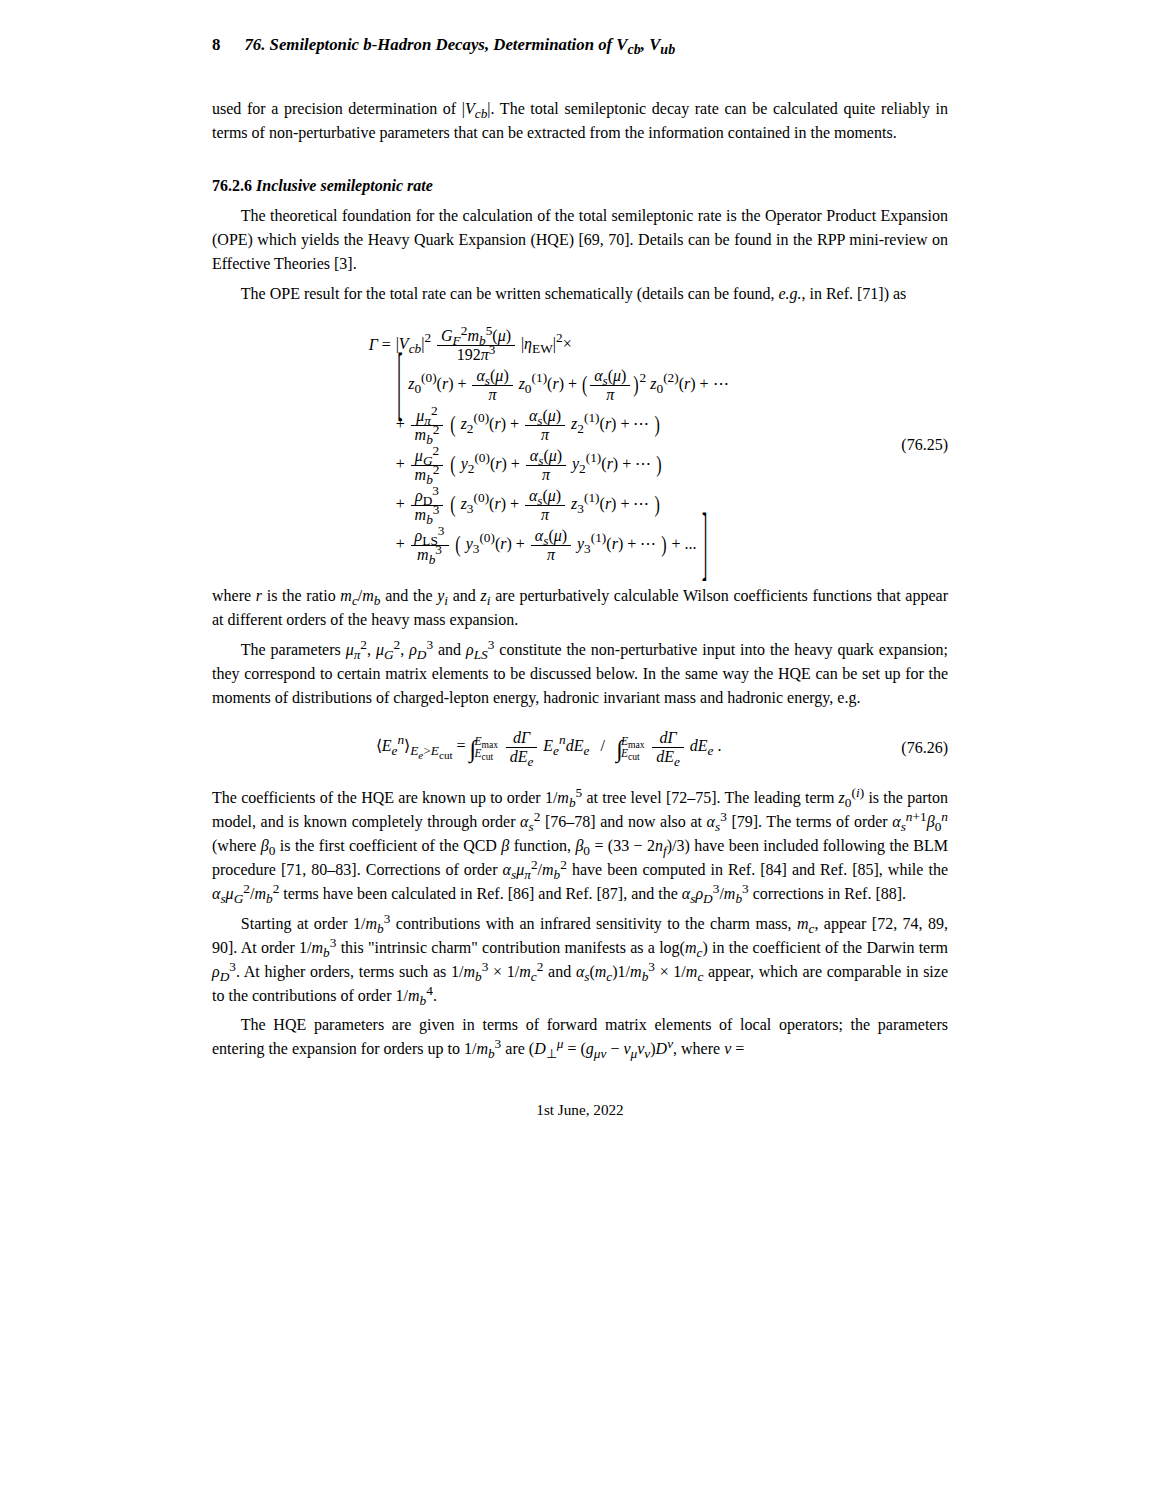8 76. Semileptonic b-Hadron Decays, Determination of Vcb, Vub
used for a precision determination of |Vcb|. The total semileptonic decay rate can be calculated quite reliably in terms of non-perturbative parameters that can be extracted from the information contained in the moments.
76.2.6 Inclusive semileptonic rate
The theoretical foundation for the calculation of the total semileptonic rate is the Operator Product Expansion (OPE) which yields the Heavy Quark Expansion (HQE) [69, 70]. Details can be found in the RPP mini-review on Effective Theories [3].
The OPE result for the total rate can be written schematically (details can be found, e.g., in Ref. [71]) as
| Γ = | / V cb / 2 G F 2 m b 5 ( μ ) 192 π 3 / η EW / 2 × |
| | [ z 0 (0) ( r ) + α s ( μ ) π z 0 (1) ( r ) + ( α s ( μ ) π ) 2 z 0 (2) ( r ) + ⋯ |
| | + μ π 2 m b 2 ( z 2 (0) ( r ) + α s ( μ ) π z 2 (1) ( r ) + ⋯ ) |
| | + μ G 2 m b 2 ( y 2 (0) ( r ) + α s ( μ ) π y 2 (1) ( r ) + ⋯ ) |
| | + ρ D 3 m b 3 ( z 3 (0) ( r ) + α s ( μ ) π z 3 (1) ( r ) + ⋯ ) |
| | + ρ LS 3 m b 3 ( y 3 (0) ( r ) + α s ( μ ) π y 3 (1) ( r ) + ⋯ ) + ... ] |
(76.25)
where r is the ratio mc/mb and the yi and zi are perturbatively calculable Wilson coefficients functions that appear at different orders of the heavy mass expansion.
The parameters μπ2, μG2, ρD3 and ρLS3 constitute the non-perturbative input into the heavy quark expansion; they correspond to certain matrix elements to be discussed below. In the same way the HQE can be set up for the moments of distributions of charged-lepton energy, hadronic invariant mass and hadronic energy, e.g.
⟨Een⟩Ee>Ecut = ∫Emax Ecut dΓ dEe EendEe / ∫Emax Ecut dΓ dEe dEe .
(76.26)
The coefficients of the HQE are known up to order 1/mb5 at tree level [72–75]. The leading term z0(i) is the parton model, and is known completely through order αs2 [76–78] and now also at αs3 [79]. The terms of order αsn+1β0n (where β0 is the first coefficient of the QCD β function, β0 = (33 − 2nf)/3) have been included following the BLM procedure [71, 80–83]. Corrections of order αsμπ2/mb2 have been computed in Ref. [84] and Ref. [85], while the αsμG2/mb2 terms have been calculated in Ref. [86] and Ref. [87], and the αsρD3/mb3 corrections in Ref. [88].
Starting at order 1/mb3 contributions with an infrared sensitivity to the charm mass, mc, appear [72, 74, 89, 90]. At order 1/mb3 this "intrinsic charm" contribution manifests as a log(mc) in the coefficient of the Darwin term ρD3. At higher orders, terms such as 1/mb3 × 1/mc2 and αs(mc)1/mb3 × 1/mc appear, which are comparable in size to the contributions of order 1/mb4.
The HQE parameters are given in terms of forward matrix elements of local operators; the parameters entering the expansion for orders up to 1/mb3 are (D⊥μ = (gμν − vμvν)Dν, where v =
1st June, 2022